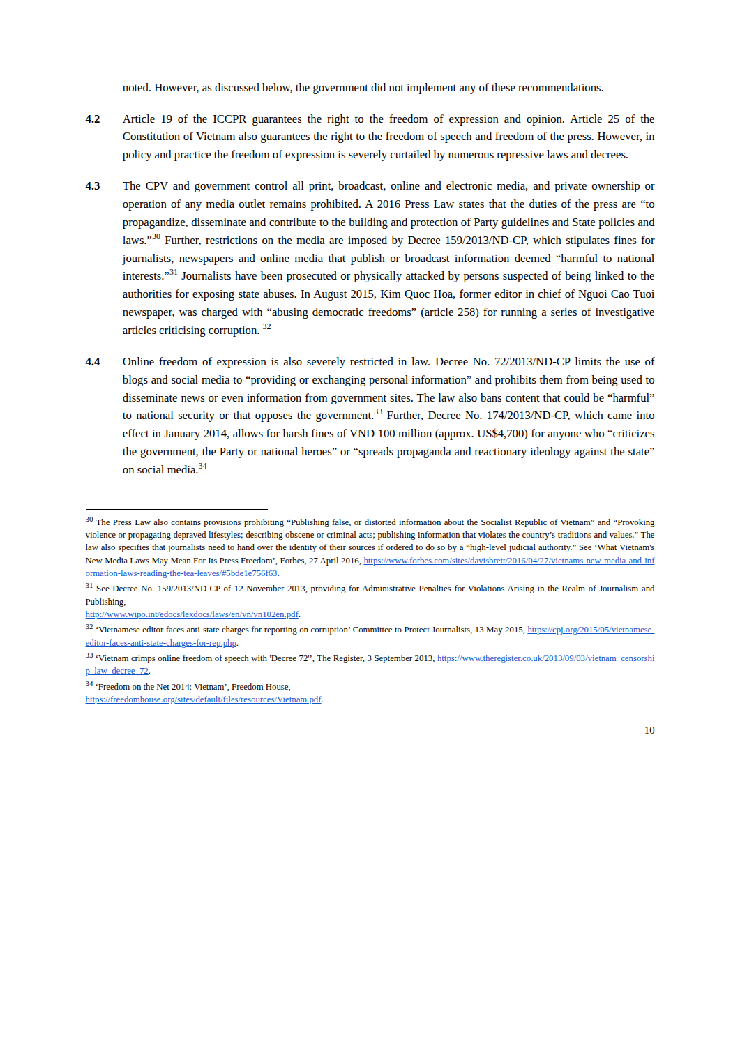noted. However, as discussed below, the government did not implement any of these recommendations.
4.2
Article 19 of the ICCPR guarantees the right to the freedom of expression and opinion. Article 25 of the Constitution of Vietnam also guarantees the right to the freedom of speech and freedom of the press. However, in policy and practice the freedom of expression is severely curtailed by numerous repressive laws and decrees.
4.3
The CPV and government control all print, broadcast, online and electronic media, and private ownership or operation of any media outlet remains prohibited. A 2016 Press Law states that the duties of the press are “to propagandize, disseminate and contribute to the building and protection of Party guidelines and State policies and laws.”30 Further, restrictions on the media are imposed by Decree 159/2013/ND-CP, which stipulates fines for journalists, newspapers and online media that publish or broadcast information deemed “harmful to national interests.”31 Journalists have been prosecuted or physically attacked by persons suspected of being linked to the authorities for exposing state abuses. In August 2015, Kim Quoc Hoa, former editor in chief of Nguoi Cao Tuoi newspaper, was charged with “abusing democratic freedoms” (article 258) for running a series of investigative articles criticising corruption. 32
4.4
Online freedom of expression is also severely restricted in law. Decree No. 72/2013/ND-CP limits the use of blogs and social media to “providing or exchanging personal information” and prohibits them from being used to disseminate news or even information from government sites. The law also bans content that could be “harmful” to national security or that opposes the government.33 Further, Decree No. 174/2013/ND-CP, which came into effect in January 2014, allows for harsh fines of VND 100 million (approx. US$4,700) for anyone who “criticizes the government, the Party or national heroes” or “spreads propaganda and reactionary ideology against the state” on social media.34
30 The Press Law also contains provisions prohibiting “Publishing false, or distorted information about the Socialist Republic of Vietnam” and “Provoking violence or propagating depraved lifestyles; describing obscene or criminal acts; publishing information that violates the country’s traditions and values.” The law also specifies that journalists need to hand over the identity of their sources if ordered to do so by a “high-level judicial authority.” See ‘What Vietnam's New Media Laws May Mean For Its Press Freedom’, Forbes, 27 April 2016, https://www.forbes.com/sites/davisbrett/2016/04/27/vietnams-new-media-and-information-laws-reading-the-tea-leaves/#5bde1e756f63.
31 See Decree No. 159/2013/ND-CP of 12 November 2013, providing for Administrative Penalties for Violations Arising in the Realm of Journalism and Publishing,
http://www.wipo.int/edocs/lexdocs/laws/en/vn/vn102en.pdf.
32 ‘Vietnamese editor faces anti-state charges for reporting on corruption’ Committee to Protect Journalists, 13 May 2015, https://cpj.org/2015/05/vietnamese-editor-faces-anti-state-charges-for-rep.php.
33 ‘Vietnam crimps online freedom of speech with 'Decree 72'’, The Register, 3 September 2013, https://www.theregister.co.uk/2013/09/03/vietnam_censorship_law_decree_72.
34 ‘Freedom on the Net 2014: Vietnam’, Freedom House,
https://freedomhouse.org/sites/default/files/resources/Vietnam.pdf.
10